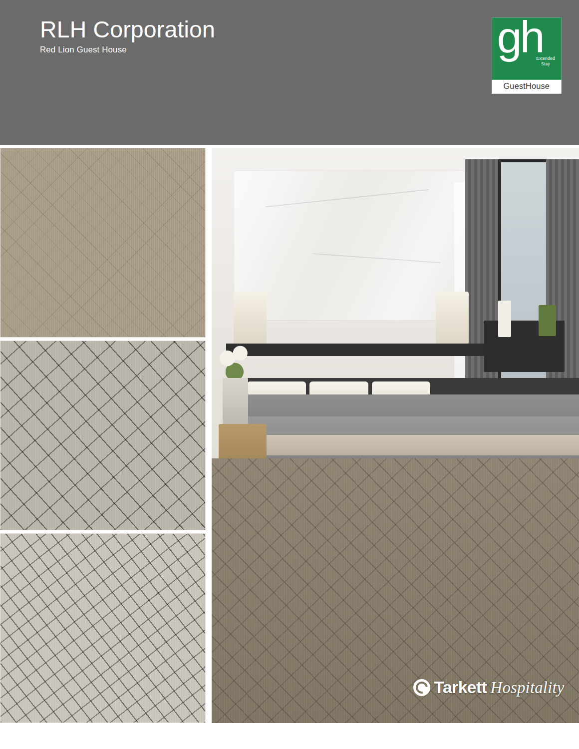RLH Corporation
Red Lion Guest House
gh Extended
Stay
GuestHouse
Tarkett Hospitality